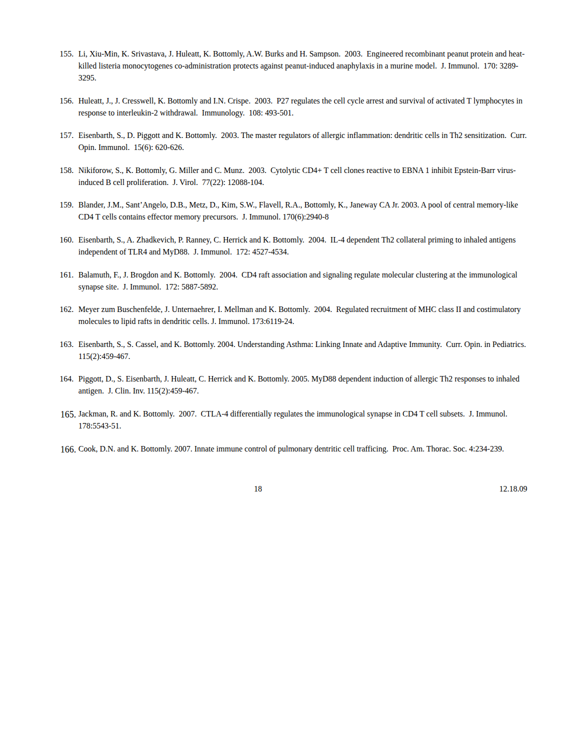155. Li, Xiu-Min, K. Srivastava, J. Huleatt, K. Bottomly, A.W. Burks and H. Sampson. 2003. Engineered recombinant peanut protein and heat-killed listeria monocytogenes co-administration protects against peanut-induced anaphylaxis in a murine model. J. Immunol. 170: 3289-3295.
156. Huleatt, J., J. Cresswell, K. Bottomly and I.N. Crispe. 2003. P27 regulates the cell cycle arrest and survival of activated T lymphocytes in response to interleukin-2 withdrawal. Immunology. 108: 493-501.
157. Eisenbarth, S., D. Piggott and K. Bottomly. 2003. The master regulators of allergic inflammation: dendritic cells in Th2 sensitization. Curr. Opin. Immunol. 15(6): 620-626.
158. Nikiforow, S., K. Bottomly, G. Miller and C. Munz. 2003. Cytolytic CD4+ T cell clones reactive to EBNA 1 inhibit Epstein-Barr virus-induced B cell proliferation. J. Virol. 77(22): 12088-104.
159. Blander, J.M., Sant’Angelo, D.B., Metz, D., Kim, S.W., Flavell, R.A., Bottomly, K., Janeway CA Jr. 2003. A pool of central memory-like CD4 T cells contains effector memory precursors. J. Immunol. 170(6):2940-8
160. Eisenbarth, S., A. Zhadkevich, P. Ranney, C. Herrick and K. Bottomly. 2004. IL-4 dependent Th2 collateral priming to inhaled antigens independent of TLR4 and MyD88. J. Immunol. 172: 4527-4534.
161. Balamuth, F., J. Brogdon and K. Bottomly. 2004. CD4 raft association and signaling regulate molecular clustering at the immunological synapse site. J. Immunol. 172: 5887-5892.
162. Meyer zum Buschenfelde, J. Unternaehrer, I. Mellman and K. Bottomly. 2004. Regulated recruitment of MHC class II and costimulatory molecules to lipid rafts in dendritic cells. J. Immunol. 173:6119-24.
163. Eisenbarth, S., S. Cassel, and K. Bottomly. 2004. Understanding Asthma: Linking Innate and Adaptive Immunity. Curr. Opin. in Pediatrics. 115(2):459-467.
164. Piggott, D., S. Eisenbarth, J. Huleatt, C. Herrick and K. Bottomly. 2005. MyD88 dependent induction of allergic Th2 responses to inhaled antigen. J. Clin. Inv. 115(2):459-467.
165. Jackman, R. and K. Bottomly. 2007. CTLA-4 differentially regulates the immunological synapse in CD4 T cell subsets. J. Immunol. 178:5543-51.
166. Cook, D.N. and K. Bottomly. 2007. Innate immune control of pulmonary dentritic cell trafficing. Proc. Am. Thorac. Soc. 4:234-239.
18 12.18.09